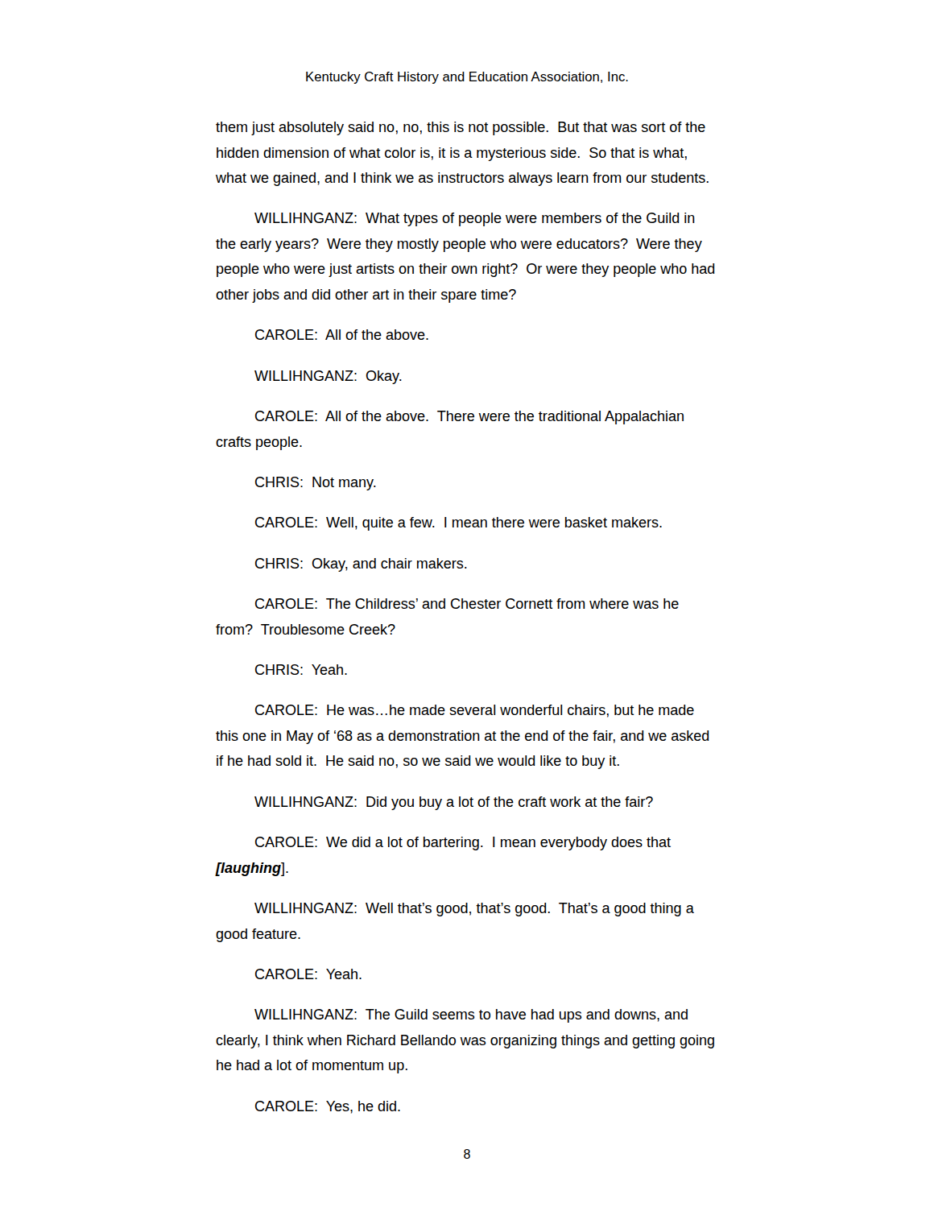Kentucky Craft History and Education Association, Inc.
them just absolutely said no, no, this is not possible. But that was sort of the hidden dimension of what color is, it is a mysterious side. So that is what, what we gained, and I think we as instructors always learn from our students.
WILLIHNGANZ: What types of people were members of the Guild in the early years? Were they mostly people who were educators? Were they people who were just artists on their own right? Or were they people who had other jobs and did other art in their spare time?
CAROLE: All of the above.
WILLIHNGANZ: Okay.
CAROLE: All of the above. There were the traditional Appalachian crafts people.
CHRIS: Not many.
CAROLE: Well, quite a few. I mean there were basket makers.
CHRIS: Okay, and chair makers.
CAROLE: The Childress’ and Chester Cornett from where was he from? Troublesome Creek?
CHRIS: Yeah.
CAROLE: He was…he made several wonderful chairs, but he made this one in May of ‘68 as a demonstration at the end of the fair, and we asked if he had sold it. He said no, so we said we would like to buy it.
WILLIHNGANZ: Did you buy a lot of the craft work at the fair?
CAROLE: We did a lot of bartering. I mean everybody does that [laughing].
WILLIHNGANZ: Well that’s good, that’s good. That’s a good thing a good feature.
CAROLE: Yeah.
WILLIHNGANZ: The Guild seems to have had ups and downs, and clearly, I think when Richard Bellando was organizing things and getting going he had a lot of momentum up.
CAROLE: Yes, he did.
8